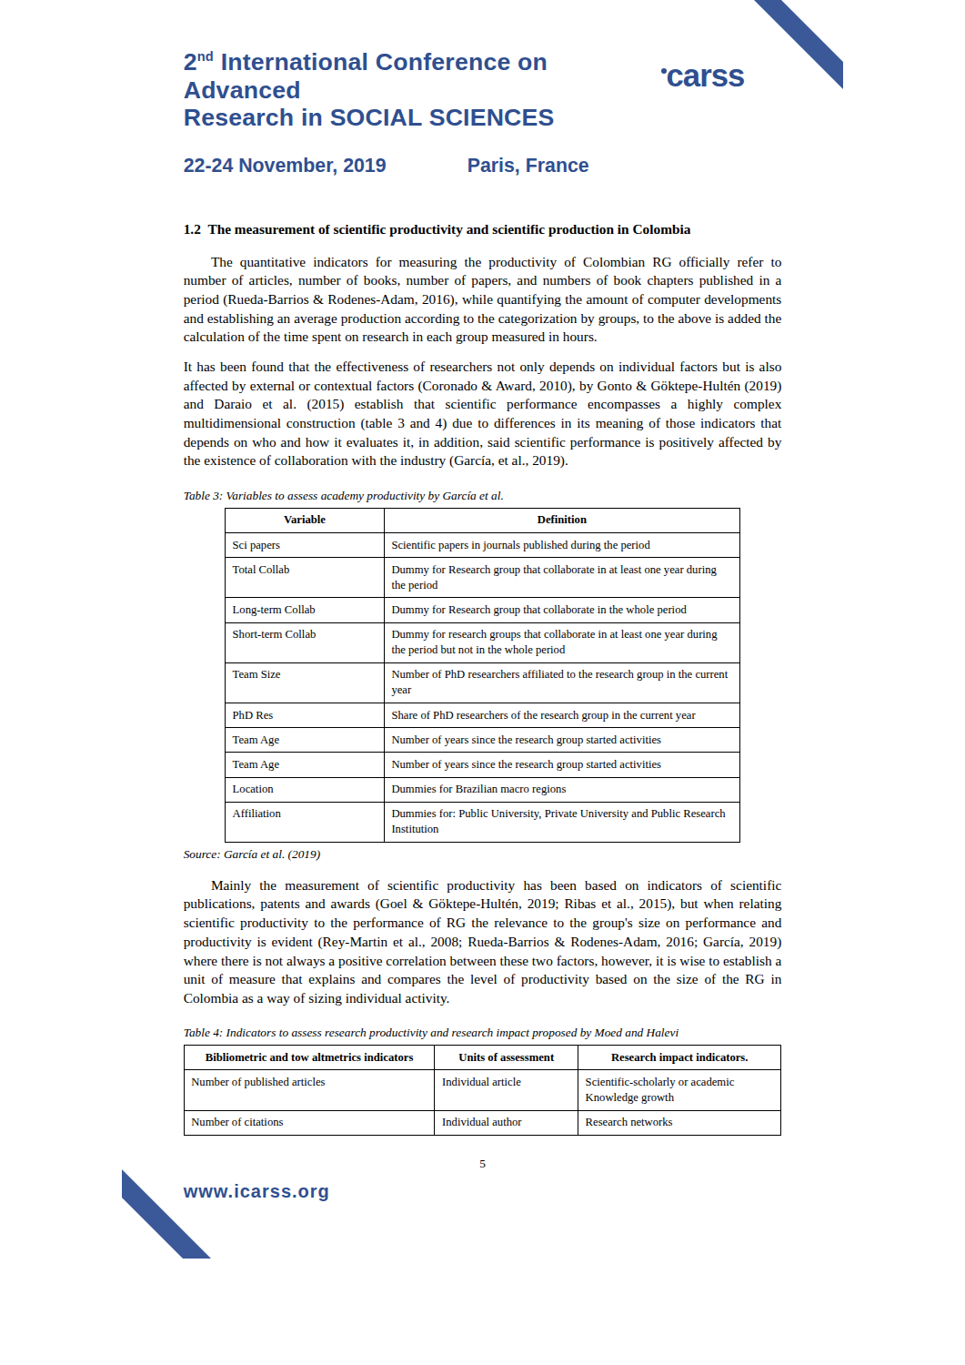carss
2nd International Conference on Advanced
Research in SOCIAL SCIENCES
22-24 November, 2019 Paris, France
1.2 The measurement of scientific productivity and scientific production in Colombia
The quantitative indicators for measuring the productivity of Colombian RG officially refer to number of articles, number of books, number of papers, and numbers of book chapters published in a period (Rueda-Barrios & Rodenes-Adam, 2016), while quantifying the amount of computer developments and establishing an average production according to the categorization by groups, to the above is added the calculation of the time spent on research in each group measured in hours.
It has been found that the effectiveness of researchers not only depends on individual factors but is also affected by external or contextual factors (Coronado & Award, 2010), by Gonto & Göktepe-Hultén (2019) and Daraio et al. (2015) establish that scientific performance encompasses a highly complex multidimensional construction (table 3 and 4) due to differences in its meaning of those indicators that depends on who and how it evaluates it, in addition, said scientific performance is positively affected by the existence of collaboration with the industry (García, et al., 2019).
Table 3: Variables to assess academy productivity by García et al.
| Variable | Definition |
| --- | --- |
| Sci papers | Scientific papers in journals published during the period |
| Total Collab | Dummy for Research group that collaborate in at least one year during the period |
| Long-term Collab | Dummy for Research group that collaborate in the whole period |
| Short-term Collab | Dummy for research groups that collaborate in at least one year during the period but not in the whole period |
| Team Size | Number of PhD researchers affiliated to the research group in the current year |
| PhD Res | Share of PhD researchers of the research group in the current year |
| Team Age | Number of years since the research group started activities |
| Team Age | Number of years since the research group started activities |
| Location | Dummies for Brazilian macro regions |
| Affiliation | Dummies for: Public University, Private University and Public Research Institution |
Source: García et al. (2019)
Mainly the measurement of scientific productivity has been based on indicators of scientific publications, patents and awards (Goel & Göktepe-Hultén, 2019; Ribas et al., 2015), but when relating scientific productivity to the performance of RG the relevance to the group's size on performance and productivity is evident (Rey-Martin et al., 2008; Rueda-Barrios & Rodenes-Adam, 2016; García, 2019) where there is not always a positive correlation between these two factors, however, it is wise to establish a unit of measure that explains and compares the level of productivity based on the size of the RG in Colombia as a way of sizing individual activity.
Table 4: Indicators to assess research productivity and research impact proposed by Moed and Halevi
| Bibliometric and tow altmetrics indicators | Units of assessment | Research impact indicators. |
| --- | --- | --- |
| Number of published articles | Individual article | Scientific-scholarly or academic Knowledge growth |
| Number of citations | Individual author | Research networks |
5
www.icarss.org